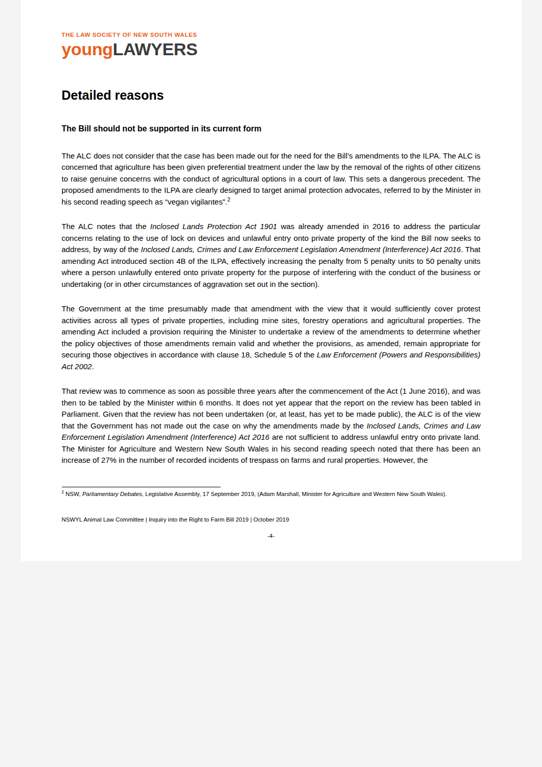The Law Society of New South Wales
young LAWYERS
Detailed reasons
The Bill should not be supported in its current form
The ALC does not consider that the case has been made out for the need for the Bill’s amendments to the ILPA. The ALC is concerned that agriculture has been given preferential treatment under the law by the removal of the rights of other citizens to raise genuine concerns with the conduct of agricultural options in a court of law. This sets a dangerous precedent. The proposed amendments to the ILPA are clearly designed to target animal protection advocates, referred to by the Minister in his second reading speech as “vegan vigilantes”.2
The ALC notes that the Inclosed Lands Protection Act 1901 was already amended in 2016 to address the particular concerns relating to the use of lock on devices and unlawful entry onto private property of the kind the Bill now seeks to address, by way of the Inclosed Lands, Crimes and Law Enforcement Legislation Amendment (Interference) Act 2016. That amending Act introduced section 4B of the ILPA, effectively increasing the penalty from 5 penalty units to 50 penalty units where a person unlawfully entered onto private property for the purpose of interfering with the conduct of the business or undertaking (or in other circumstances of aggravation set out in the section).
The Government at the time presumably made that amendment with the view that it would sufficiently cover protest activities across all types of private properties, including mine sites, forestry operations and agricultural properties. The amending Act included a provision requiring the Minister to undertake a review of the amendments to determine whether the policy objectives of those amendments remain valid and whether the provisions, as amended, remain appropriate for securing those objectives in accordance with clause 18, Schedule 5 of the Law Enforcement (Powers and Responsibilities) Act 2002.
That review was to commence as soon as possible three years after the commencement of the Act (1 June 2016), and was then to be tabled by the Minister within 6 months. It does not yet appear that the report on the review has been tabled in Parliament. Given that the review has not been undertaken (or, at least, has yet to be made public), the ALC is of the view that the Government has not made out the case on why the amendments made by the Inclosed Lands, Crimes and Law Enforcement Legislation Amendment (Interference) Act 2016 are not sufficient to address unlawful entry onto private land. The Minister for Agriculture and Western New South Wales in his second reading speech noted that there has been an increase of 27% in the number of recorded incidents of trespass on farms and rural properties. However, the
2 NSW, Parliamentary Debates, Legislative Assembly, 17 September 2019, (Adam Marshall, Minister for Agriculture and Western New South Wales).
NSWYL Animal Law Committee | Inquiry into the Right to Farm Bill 2019 | October 2019
-4-